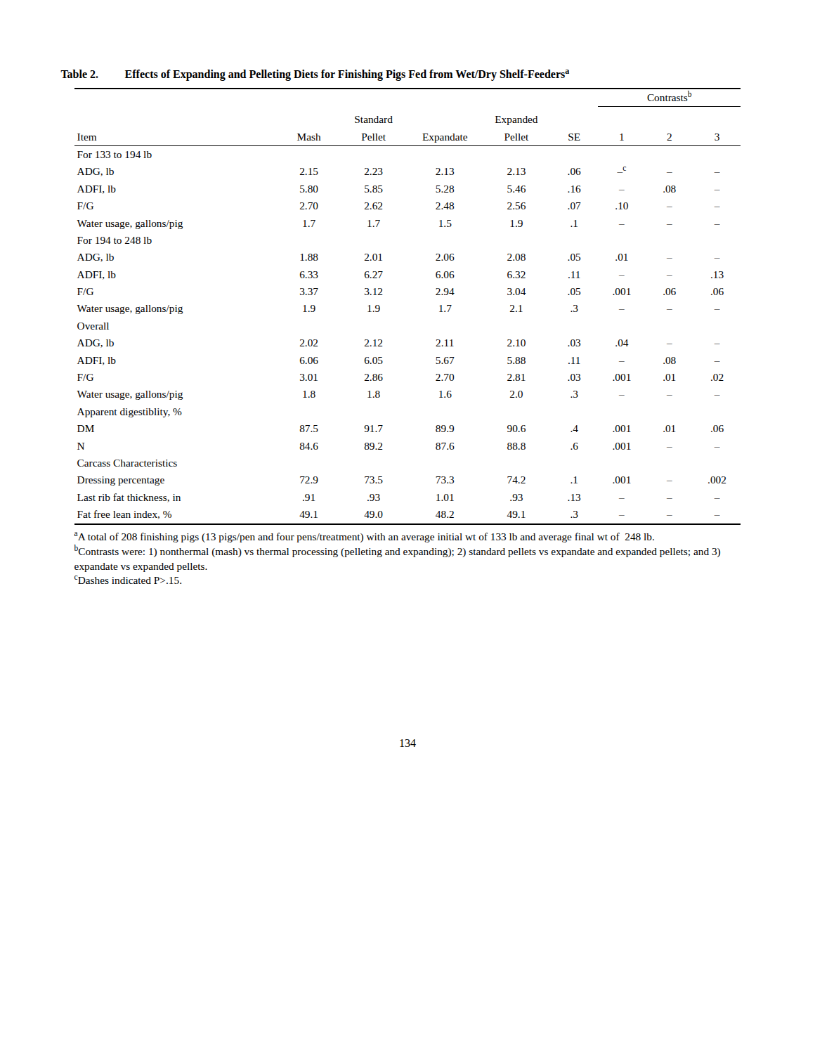Table 2. Effects of Expanding and Pelleting Diets for Finishing Pigs Fed from Wet/Dry Shelf-Feedersa
| | | Contrasts b |
| | | Standard | | Expanded | | | | |
| Item | Mash | Pellet | Expandate | Pellet | SE | 1 | 2 | 3 |
| For 133 to 194 lb | | | | | | | | |
| ADG, lb | 2.15 | 2.23 | 2.13 | 2.13 | .06 | – c | – | – |
| ADFI, lb | 5.80 | 5.85 | 5.28 | 5.46 | .16 | – | .08 | – |
| F/G | 2.70 | 2.62 | 2.48 | 2.56 | .07 | .10 | – | – |
| Water usage, gallons/pig | 1.7 | 1.7 | 1.5 | 1.9 | .1 | – | – | – |
| For 194 to 248 lb | | | | | | | | |
| ADG, lb | 1.88 | 2.01 | 2.06 | 2.08 | .05 | .01 | – | – |
| ADFI, lb | 6.33 | 6.27 | 6.06 | 6.32 | .11 | – | – | .13 |
| F/G | 3.37 | 3.12 | 2.94 | 3.04 | .05 | .001 | .06 | .06 |
| Water usage, gallons/pig | 1.9 | 1.9 | 1.7 | 2.1 | .3 | – | – | – |
| Overall | | | | | | | | |
| ADG, lb | 2.02 | 2.12 | 2.11 | 2.10 | .03 | .04 | – | – |
| ADFI, lb | 6.06 | 6.05 | 5.67 | 5.88 | .11 | – | .08 | – |
| F/G | 3.01 | 2.86 | 2.70 | 2.81 | .03 | .001 | .01 | .02 |
| Water usage, gallons/pig | 1.8 | 1.8 | 1.6 | 2.0 | .3 | – | – | – |
| Apparent digestiblity, % | | | | | | | | |
| DM | 87.5 | 91.7 | 89.9 | 90.6 | .4 | .001 | .01 | .06 |
| N | 84.6 | 89.2 | 87.6 | 88.8 | .6 | .001 | – | – |
| Carcass Characteristics | | | | | | | | |
| Dressing percentage | 72.9 | 73.5 | 73.3 | 74.2 | .1 | .001 | – | .002 |
| Last rib fat thickness, in | .91 | .93 | 1.01 | .93 | .13 | – | – | – |
| Fat free lean index, % | 49.1 | 49.0 | 48.2 | 49.1 | .3 | – | – | – |
aA total of 208 finishing pigs (13 pigs/pen and four pens/treatment) with an average initial wt of 133 lb and average final wt of 248 lb.
bContrasts were: 1) nonthermal (mash) vs thermal processing (pelleting and expanding); 2) standard pellets vs expandate and expanded pellets; and 3) expandate vs expanded pellets.
cDashes indicated P>.15.
134